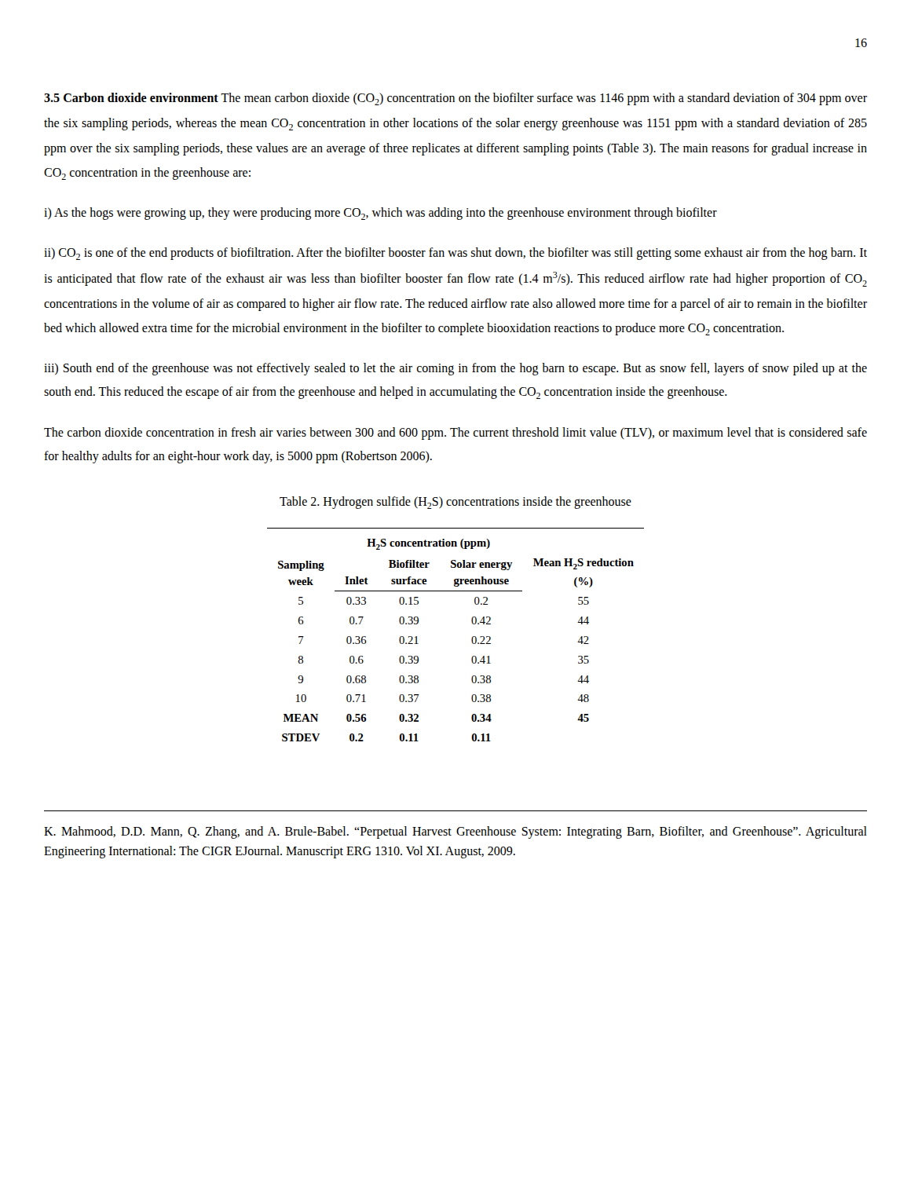16
3.5 Carbon dioxide environment The mean carbon dioxide (CO2) concentration on the biofilter surface was 1146 ppm with a standard deviation of 304 ppm over the six sampling periods, whereas the mean CO2 concentration in other locations of the solar energy greenhouse was 1151 ppm with a standard deviation of 285 ppm over the six sampling periods, these values are an average of three replicates at different sampling points (Table 3). The main reasons for gradual increase in CO2 concentration in the greenhouse are:
i) As the hogs were growing up, they were producing more CO2, which was adding into the greenhouse environment through biofilter
ii) CO2 is one of the end products of biofiltration. After the biofilter booster fan was shut down, the biofilter was still getting some exhaust air from the hog barn. It is anticipated that flow rate of the exhaust air was less than biofilter booster fan flow rate (1.4 m3/s). This reduced airflow rate had higher proportion of CO2 concentrations in the volume of air as compared to higher air flow rate. The reduced airflow rate also allowed more time for a parcel of air to remain in the biofilter bed which allowed extra time for the microbial environment in the biofilter to complete biooxidation reactions to produce more CO2 concentration.
iii) South end of the greenhouse was not effectively sealed to let the air coming in from the hog barn to escape. But as snow fell, layers of snow piled up at the south end. This reduced the escape of air from the greenhouse and helped in accumulating the CO2 concentration inside the greenhouse.
The carbon dioxide concentration in fresh air varies between 300 and 600 ppm. The current threshold limit value (TLV), or maximum level that is considered safe for healthy adults for an eight-hour work day, is 5000 ppm (Robertson 2006).
Table 2. Hydrogen sulfide (H 2 S) concentrations inside the greenhouse
| Sampling week | H 2 S concentration (ppm) | Mean H 2 S reduction (%) |
| --- | --- | --- |
| Inlet | Biofilter surface | Solar energy greenhouse |
| 5 | 0.33 | 0.15 | 0.2 | 55 |
| 6 | 0.7 | 0.39 | 0.42 | 44 |
| 7 | 0.36 | 0.21 | 0.22 | 42 |
| 8 | 0.6 | 0.39 | 0.41 | 35 |
| 9 | 0.68 | 0.38 | 0.38 | 44 |
| 10 | 0.71 | 0.37 | 0.38 | 48 |
| MEAN | 0.56 | 0.32 | 0.34 | 45 |
| STDEV | 0.2 | 0.11 | 0.11 | |
K. Mahmood, D.D. Mann, Q. Zhang, and A. Brule-Babel. “Perpetual Harvest Greenhouse System: Integrating Barn, Biofilter, and Greenhouse”. Agricultural Engineering International: The CIGR EJournal. Manuscript ERG 1310. Vol XI. August, 2009.